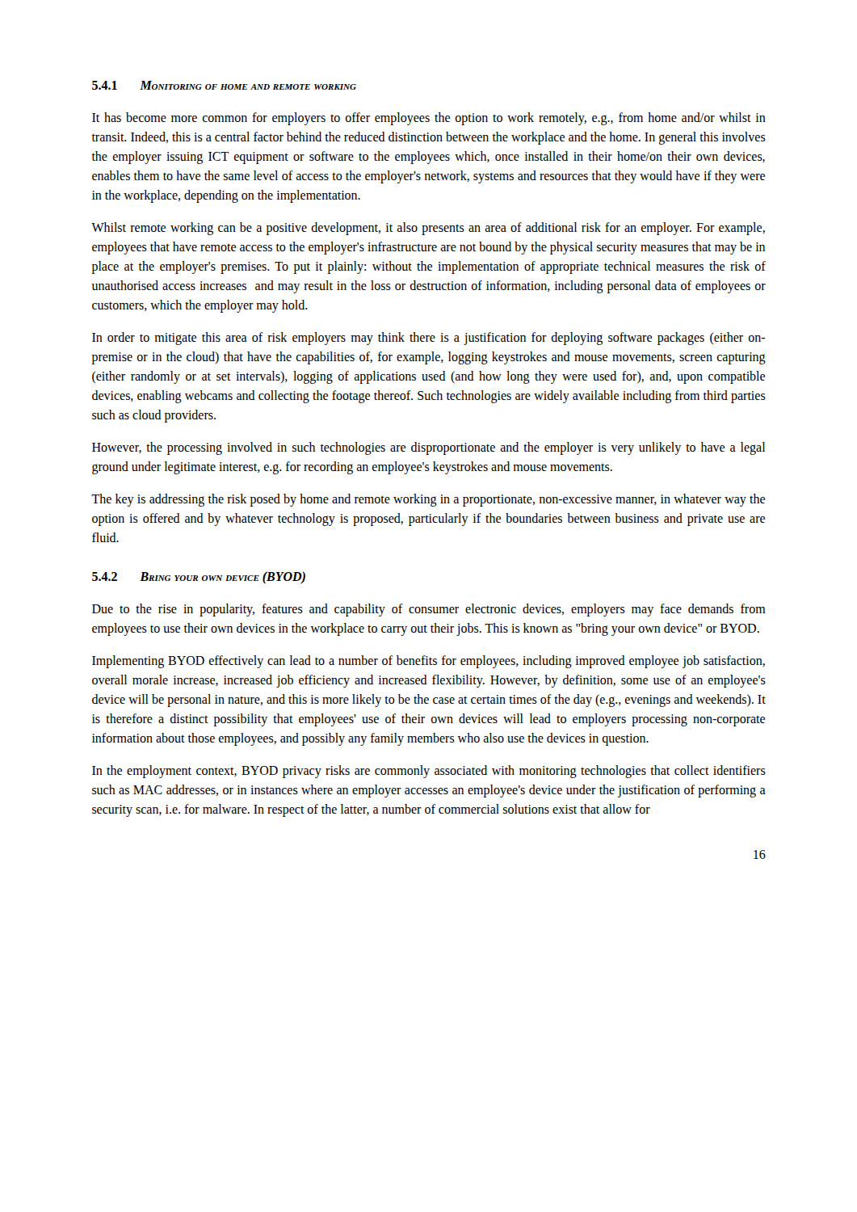5.4.1 Monitoring of home and remote working
It has become more common for employers to offer employees the option to work remotely, e.g., from home and/or whilst in transit. Indeed, this is a central factor behind the reduced distinction between the workplace and the home. In general this involves the employer issuing ICT equipment or software to the employees which, once installed in their home/on their own devices, enables them to have the same level of access to the employer's network, systems and resources that they would have if they were in the workplace, depending on the implementation.
Whilst remote working can be a positive development, it also presents an area of additional risk for an employer. For example, employees that have remote access to the employer's infrastructure are not bound by the physical security measures that may be in place at the employer's premises. To put it plainly: without the implementation of appropriate technical measures the risk of unauthorised access increases and may result in the loss or destruction of information, including personal data of employees or customers, which the employer may hold.
In order to mitigate this area of risk employers may think there is a justification for deploying software packages (either on-premise or in the cloud) that have the capabilities of, for example, logging keystrokes and mouse movements, screen capturing (either randomly or at set intervals), logging of applications used (and how long they were used for), and, upon compatible devices, enabling webcams and collecting the footage thereof. Such technologies are widely available including from third parties such as cloud providers.
However, the processing involved in such technologies are disproportionate and the employer is very unlikely to have a legal ground under legitimate interest, e.g. for recording an employee's keystrokes and mouse movements.
The key is addressing the risk posed by home and remote working in a proportionate, non-excessive manner, in whatever way the option is offered and by whatever technology is proposed, particularly if the boundaries between business and private use are fluid.
5.4.2 Bring your own device (BYOD)
Due to the rise in popularity, features and capability of consumer electronic devices, employers may face demands from employees to use their own devices in the workplace to carry out their jobs. This is known as "bring your own device" or BYOD.
Implementing BYOD effectively can lead to a number of benefits for employees, including improved employee job satisfaction, overall morale increase, increased job efficiency and increased flexibility. However, by definition, some use of an employee's device will be personal in nature, and this is more likely to be the case at certain times of the day (e.g., evenings and weekends). It is therefore a distinct possibility that employees' use of their own devices will lead to employers processing non-corporate information about those employees, and possibly any family members who also use the devices in question.
In the employment context, BYOD privacy risks are commonly associated with monitoring technologies that collect identifiers such as MAC addresses, or in instances where an employer accesses an employee's device under the justification of performing a security scan, i.e. for malware. In respect of the latter, a number of commercial solutions exist that allow for
16